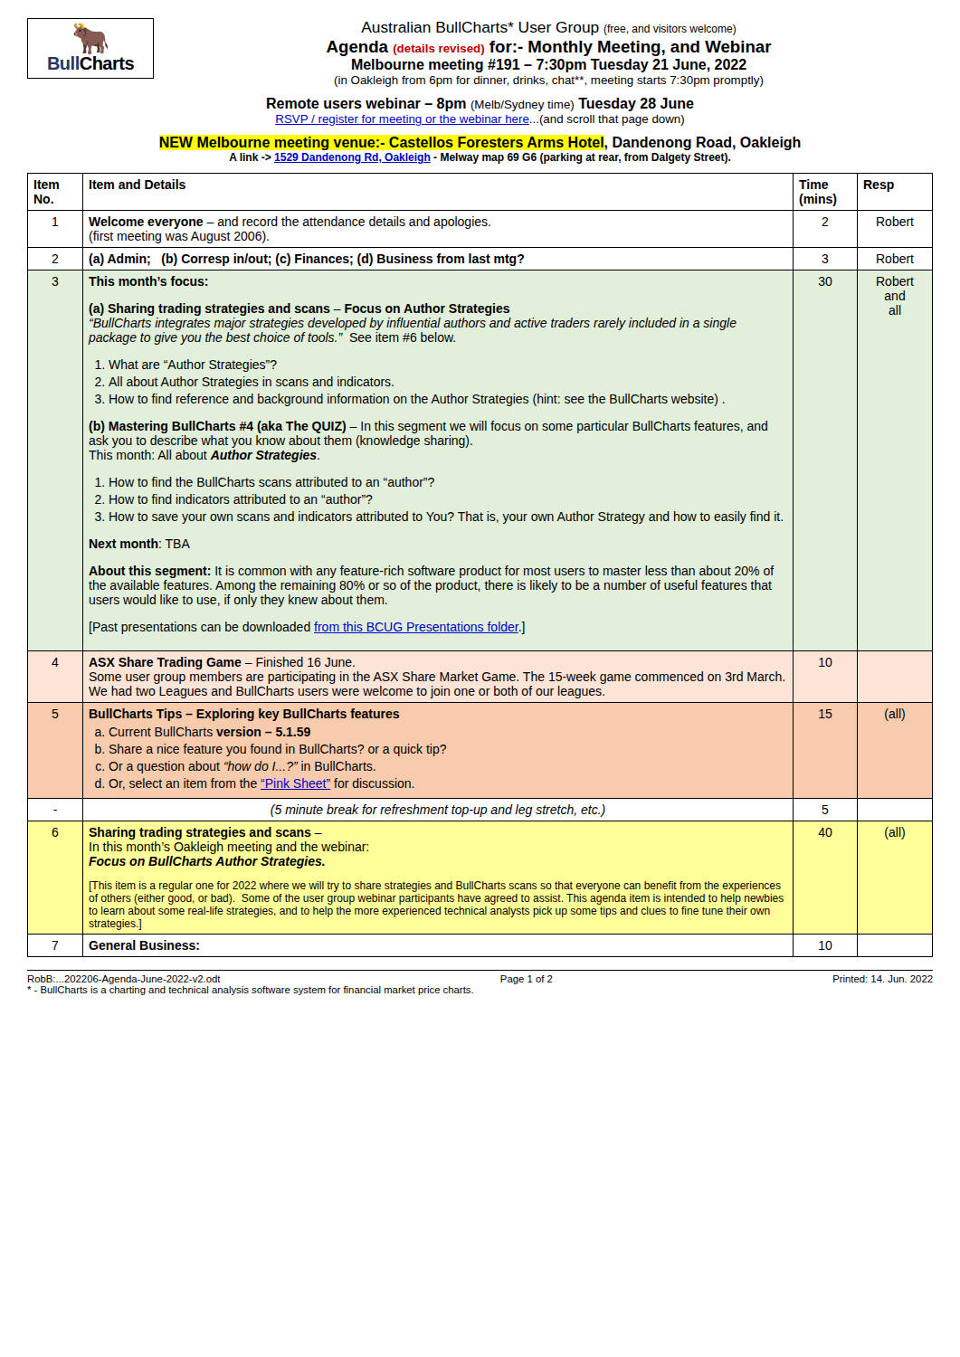🐂
Bull Charts
Australian BullCharts* User Group (free, and visitors welcome)
Agenda (details revised) for:- Monthly Meeting, and Webinar
Melbourne meeting #191 – 7:30pm Tuesday 21 June, 2022
(in Oakleigh from 6pm for dinner, drinks, chat**, meeting starts 7:30pm promptly)
Remote users webinar – 8pm (Melb/Sydney time) Tuesday 28 June
RSVP / register for meeting or the webinar here...(and scroll that page down)
NEW Melbourne meeting venue:- Castellos Foresters Arms Hotel, Dandenong Road, Oakleigh
A link -> 1529 Dandenong Rd, Oakleigh - Melway map 69 G6 (parking at rear, from Dalgety Street).
| Item No. | Item and Details | Time (mins) | Resp |
| --- | --- | --- | --- |
| 1 | Welcome everyone – and record the attendance details and apologies. (first meeting was August 2006). | 2 | Robert |
| 2 | (a) Admin; (b) Corresp in/out; (c) Finances; (d) Business from last mtg? | 3 | Robert |
| 3 | This month’s focus: (a) Sharing trading strategies and scans – Focus on Author Strategies “BullCharts integrates major strategies developed by influential authors and active traders rarely included in a single package to give you the best choice of tools.” See item #6 below. What are “Author Strategies”? All about Author Strategies in scans and indicators. How to find reference and background information on the Author Strategies (hint: see the BullCharts website) . (b) Mastering BullCharts #4 (aka The QUIZ) – In this segment we will focus on some particular BullCharts features, and ask you to describe what you know about them (knowledge sharing). This month: All about Author Strategies . How to find the BullCharts scans attributed to an “author”? How to find indicators attributed to an “author”? How to save your own scans and indicators attributed to You? That is, your own Author Strategy and how to easily find it. Next month : TBA About this segment: It is common with any feature-rich software product for most users to master less than about 20% of the available features. Among the remaining 80% or so of the product, there is likely to be a number of useful features that users would like to use, if only they knew about them. [Past presentations can be downloaded from this BCUG Presentations folder .] | 30 | Robert and all |
| 4 | ASX Share Trading Game – Finished 16 June. Some user group members are participating in the ASX Share Market Game. The 15-week game commenced on 3rd March. We had two Leagues and BullCharts users were welcome to join one or both of our leagues. | 10 | |
| 5 | BullCharts Tips – Exploring key BullCharts features Current BullCharts version – 5.1.59 Share a nice feature you found in BullCharts? or a quick tip? Or a question about “how do I...?” in BullCharts. Or, select an item from the “Pink Sheet” for discussion. | 15 | (all) |
| - | (5 minute break for refreshment top-up and leg stretch, etc.) | 5 | |
| 6 | Sharing trading strategies and scans – In this month’s Oakleigh meeting and the webinar: Focus on BullCharts Author Strategies. [This item is a regular one for 2022 where we will try to share strategies and BullCharts scans so that everyone can benefit from the experiences of others (either good, or bad). Some of the user group webinar participants have agreed to assist. This agenda item is intended to help newbies to learn about some real-life strategies, and to help the more experienced technical analysts pick up some tips and clues to fine tune their own strategies.] | 40 | (all) |
| 7 | General Business: | 10 | |
RobB:...202206-Agenda-June-2022-v2.odt
Page 1 of 2
Printed: 14. Jun. 2022
* - BullCharts is a charting and technical analysis software system for financial market price charts.